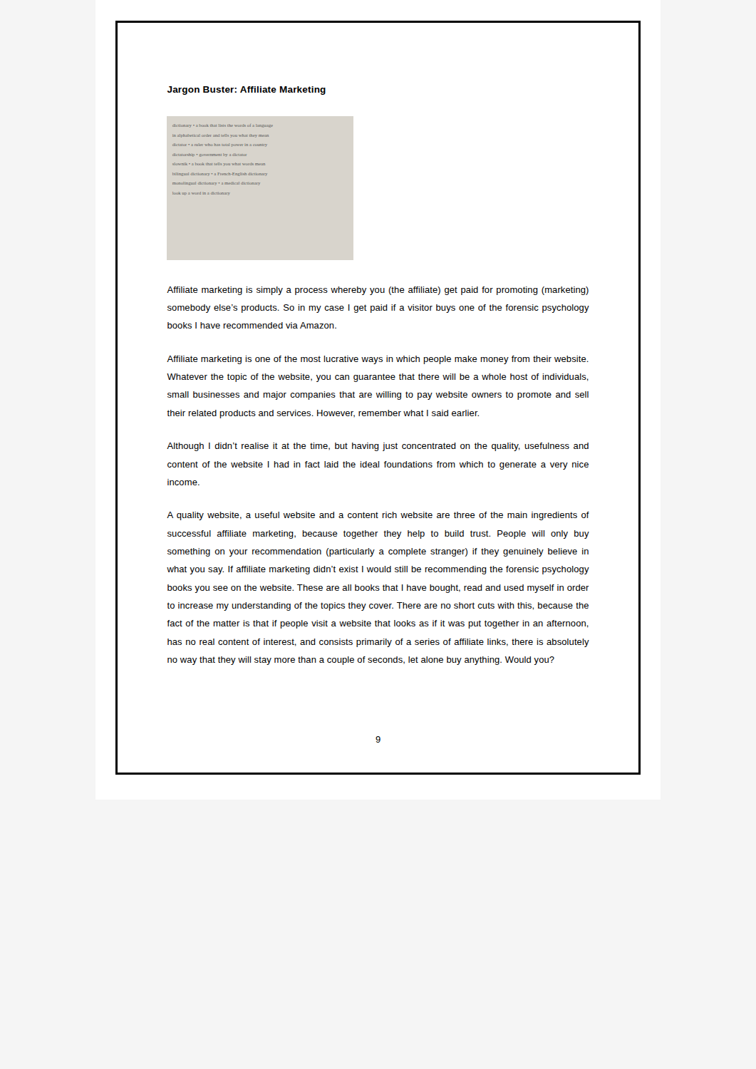Jargon Buster: Affiliate Marketing
Affiliate marketing is simply a process whereby you (the affiliate) get paid for promoting (marketing) somebody else’s products. So in my case I get paid if a visitor buys one of the forensic psychology books I have recommended via Amazon.
Affiliate marketing is one of the most lucrative ways in which people make money from their website. Whatever the topic of the website, you can guarantee that there will be a whole host of individuals, small businesses and major companies that are willing to pay website owners to promote and sell their related products and services. However, remember what I said earlier.
Although I didn’t realise it at the time, but having just concentrated on the quality, usefulness and content of the website I had in fact laid the ideal foundations from which to generate a very nice income.
A quality website, a useful website and a content rich website are three of the main ingredients of successful affiliate marketing, because together they help to build trust. People will only buy something on your recommendation (particularly a complete stranger) if they genuinely believe in what you say. If affiliate marketing didn’t exist I would still be recommending the forensic psychology books you see on the website. These are all books that I have bought, read and used myself in order to increase my understanding of the topics they cover. There are no short cuts with this, because the fact of the matter is that if people visit a website that looks as if it was put together in an afternoon, has no real content of interest, and consists primarily of a series of affiliate links, there is absolutely no way that they will stay more than a couple of seconds, let alone buy anything. Would you?
9